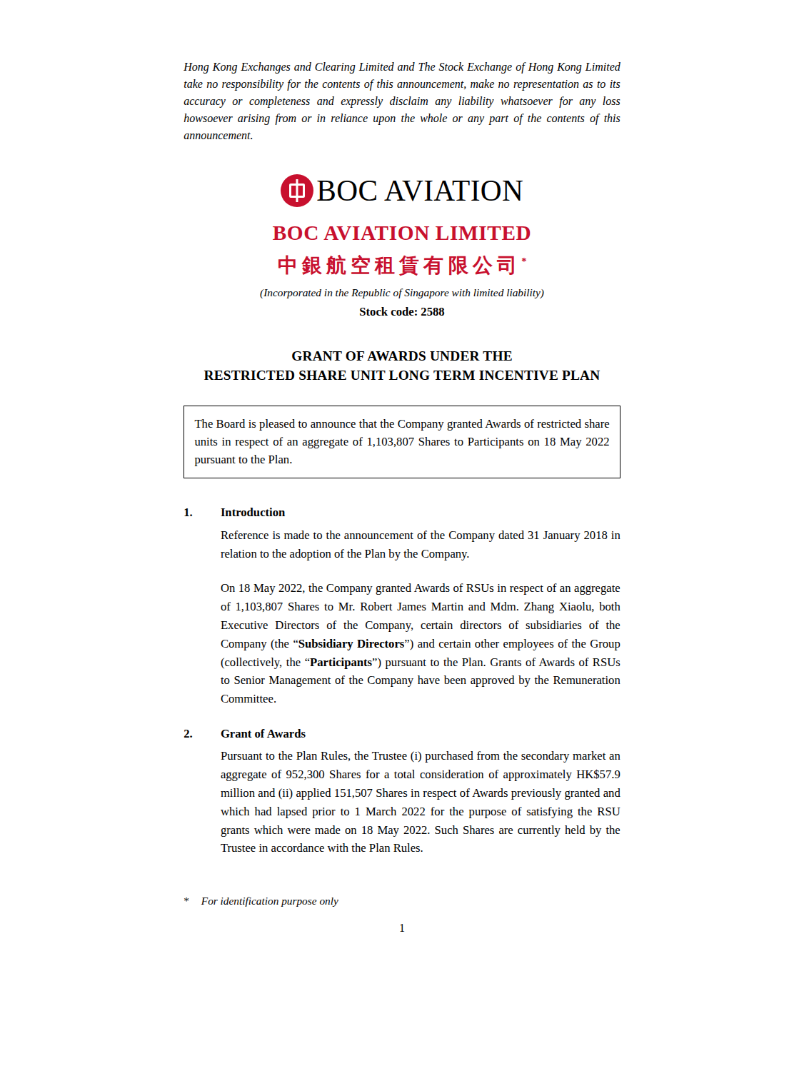Hong Kong Exchanges and Clearing Limited and The Stock Exchange of Hong Kong Limited take no responsibility for the contents of this announcement, make no representation as to its accuracy or completeness and expressly disclaim any liability whatsoever for any loss howsoever arising from or in reliance upon the whole or any part of the contents of this announcement.
BOC AVIATION
BOC AVIATION LIMITED
中銀航空租賃有限公司*
(Incorporated in the Republic of Singapore with limited liability)
Stock code: 2588
GRANT OF AWARDS UNDER THE
RESTRICTED SHARE UNIT LONG TERM INCENTIVE PLAN
The Board is pleased to announce that the Company granted Awards of restricted share units in respect of an aggregate of 1,103,807 Shares to Participants on 18 May 2022 pursuant to the Plan.
1.
Introduction
Reference is made to the announcement of the Company dated 31 January 2018 in relation to the adoption of the Plan by the Company.
On 18 May 2022, the Company granted Awards of RSUs in respect of an aggregate of 1,103,807 Shares to Mr. Robert James Martin and Mdm. Zhang Xiaolu, both Executive Directors of the Company, certain directors of subsidiaries of the Company (the “Subsidiary Directors”) and certain other employees of the Group (collectively, the “Participants”) pursuant to the Plan. Grants of Awards of RSUs to Senior Management of the Company have been approved by the Remuneration Committee.
2.
Grant of Awards
Pursuant to the Plan Rules, the Trustee (i) purchased from the secondary market an aggregate of 952,300 Shares for a total consideration of approximately HK$57.9 million and (ii) applied 151,507 Shares in respect of Awards previously granted and which had lapsed prior to 1 March 2022 for the purpose of satisfying the RSU grants which were made on 18 May 2022. Such Shares are currently held by the Trustee in accordance with the Plan Rules.
*For identification purpose only
1